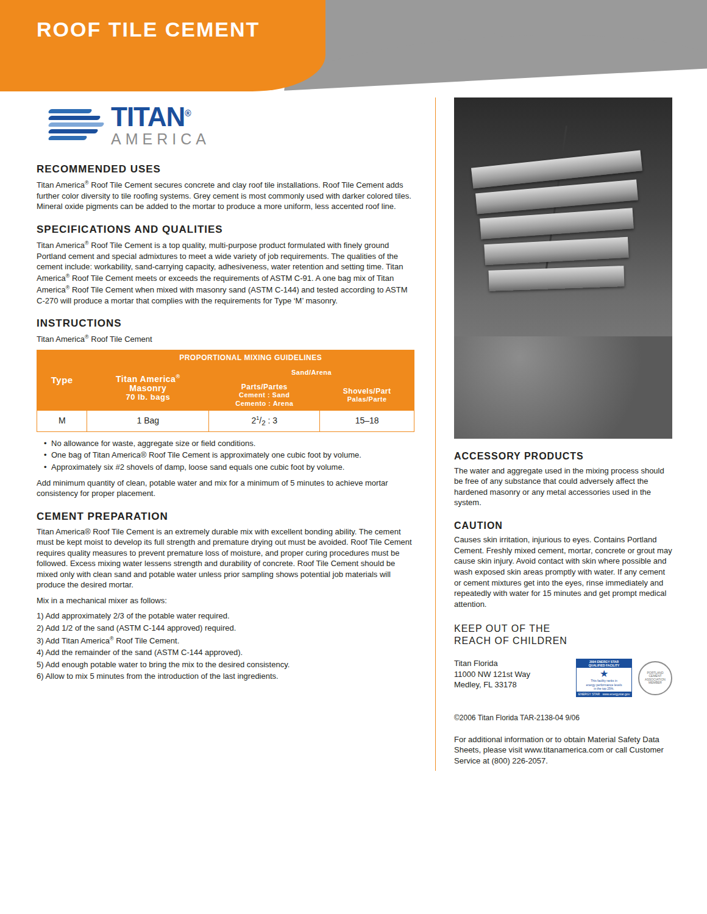ROOF TILE CEMENT
TITAN®
AMERICA
RECOMMENDED USES
Titan America® Roof Tile Cement secures concrete and clay roof tile installations. Roof Tile Cement adds further color diversity to tile roofing systems. Grey cement is most commonly used with darker colored tiles. Mineral oxide pigments can be added to the mortar to produce a more uniform, less accented roof line.
SPECIFICATIONS AND QUALITIES
Titan America® Roof Tile Cement is a top quality, multi-purpose product formulated with finely ground Portland cement and special admixtures to meet a wide variety of job requirements. The qualities of the cement include: workability, sand-carrying capacity, adhesiveness, water retention and setting time. Titan America® Roof Tile Cement meets or exceeds the requirements of ASTM C-91. A one bag mix of Titan America® Roof Tile Cement when mixed with masonry sand (ASTM C-144) and tested according to ASTM C-270 will produce a mortar that complies with the requirements for Type ‘M’ masonry.
INSTRUCTIONS
Titan America® Roof Tile Cement
| Type | PROPORTIONAL MIXING GUIDELINES |
| --- | --- |
| Titan America ® Masonry 70 lb. bags | Sand/Arena |
| Parts/Partes Cement : Sand Cemento : Arena | Shovels/Part Palas/Parte |
| M | 1 Bag | 2 1 / 2 : 3 | 15–18 |
No allowance for waste, aggregate size or field conditions.
One bag of Titan America® Roof Tile Cement is approximately one cubic foot by volume.
Approximately six #2 shovels of damp, loose sand equals one cubic foot by volume.
Add minimum quantity of clean, potable water and mix for a minimum of 5 minutes to achieve mortar consistency for proper placement.
CEMENT PREPARATION
Titan America® Roof Tile Cement is an extremely durable mix with excellent bonding ability. The cement must be kept moist to develop its full strength and premature drying out must be avoided. Roof Tile Cement requires quality measures to prevent premature loss of moisture, and proper curing procedures must be followed. Excess mixing water lessens strength and durability of concrete. Roof Tile Cement should be mixed only with clean sand and potable water unless prior sampling shows potential job materials will produce the desired mortar.
Mix in a mechanical mixer as follows:
1) Add approximately 2/3 of the potable water required.
2) Add 1/2 of the sand (ASTM C-144 approved) required.
3) Add Titan America® Roof Tile Cement.
4) Add the remainder of the sand (ASTM C-144 approved).
5) Add enough potable water to bring the mix to the desired consistency.
6) Allow to mix 5 minutes from the introduction of the last ingredients.
ACCESSORY PRODUCTS
The water and aggregate used in the mixing process should be free of any substance that could adversely affect the hardened masonry or any metal accessories used in the system.
CAUTION
Causes skin irritation, injurious to eyes. Contains Portland Cement. Freshly mixed cement, mortar, concrete or grout may cause skin injury. Avoid contact with skin where possible and wash exposed skin areas promptly with water. If any cement or cement mixtures get into the eyes, rinse immediately and repeatedly with water for 15 minutes and get prompt medical attention.
KEEP OUT OF THE
REACH OF CHILDREN
Titan Florida
11000 NW 121st Way
Medley, FL 33178
2004 ENERGY STAR
QUALIFIED FACILITY
★
This facility ranks in
energy performance levels
in the top 25%.
ENERGY STAR www.energystar.gov
PORTLAND
CEMENT
ASSOCIATION
MEMBER
©2006 Titan Florida TAR-2138-04 9/06
For additional information or to obtain Material Safety Data Sheets, please visit www.titanamerica.com or call Customer Service at (800) 226-2057.